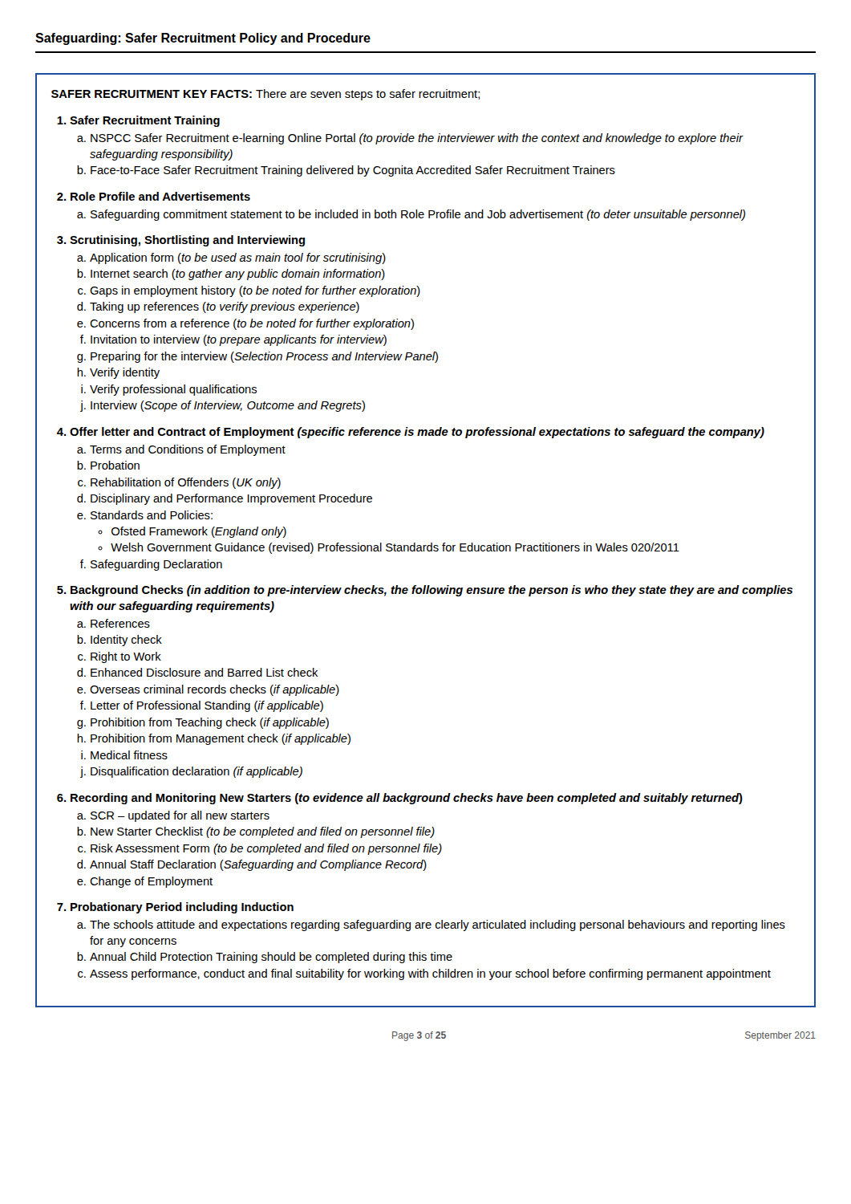Safeguarding: Safer Recruitment Policy and Procedure
SAFER RECRUITMENT KEY FACTS: There are seven steps to safer recruitment;
Safer Recruitment Training
NSPCC Safer Recruitment e-learning Online Portal (to provide the interviewer with the context and knowledge to explore their safeguarding responsibility)
Face-to-Face Safer Recruitment Training delivered by Cognita Accredited Safer Recruitment Trainers
Role Profile and Advertisements
Safeguarding commitment statement to be included in both Role Profile and Job advertisement (to deter unsuitable personnel)
Scrutinising, Shortlisting and Interviewing
Application form (to be used as main tool for scrutinising)
Internet search (to gather any public domain information)
Gaps in employment history (to be noted for further exploration)
Taking up references (to verify previous experience)
Concerns from a reference (to be noted for further exploration)
Invitation to interview (to prepare applicants for interview)
Preparing for the interview (Selection Process and Interview Panel)
Verify identity
Verify professional qualifications
Interview (Scope of Interview, Outcome and Regrets)
Offer letter and Contract of Employment (specific reference is made to professional expectations to safeguard the company)
Terms and Conditions of Employment
Probation
Rehabilitation of Offenders (UK only)
Disciplinary and Performance Improvement Procedure
Standards and Policies:
Ofsted Framework (England only)
Welsh Government Guidance (revised) Professional Standards for Education Practitioners in Wales 020/2011
Safeguarding Declaration
Background Checks (in addition to pre-interview checks, the following ensure the person is who they state they are and complies with our safeguarding requirements)
References
Identity check
Right to Work
Enhanced Disclosure and Barred List check
Overseas criminal records checks (if applicable)
Letter of Professional Standing (if applicable)
Prohibition from Teaching check (if applicable)
Prohibition from Management check (if applicable)
Medical fitness
Disqualification declaration (if applicable)
Recording and Monitoring New Starters (to evidence all background checks have been completed and suitably returned)
SCR – updated for all new starters
New Starter Checklist (to be completed and filed on personnel file)
Risk Assessment Form (to be completed and filed on personnel file)
Annual Staff Declaration (Safeguarding and Compliance Record)
Change of Employment
Probationary Period including Induction
The schools attitude and expectations regarding safeguarding are clearly articulated including personal behaviours and reporting lines for any concerns
Annual Child Protection Training should be completed during this time
Assess performance, conduct and final suitability for working with children in your school before confirming permanent appointment
Page 3 of 25
September 2021